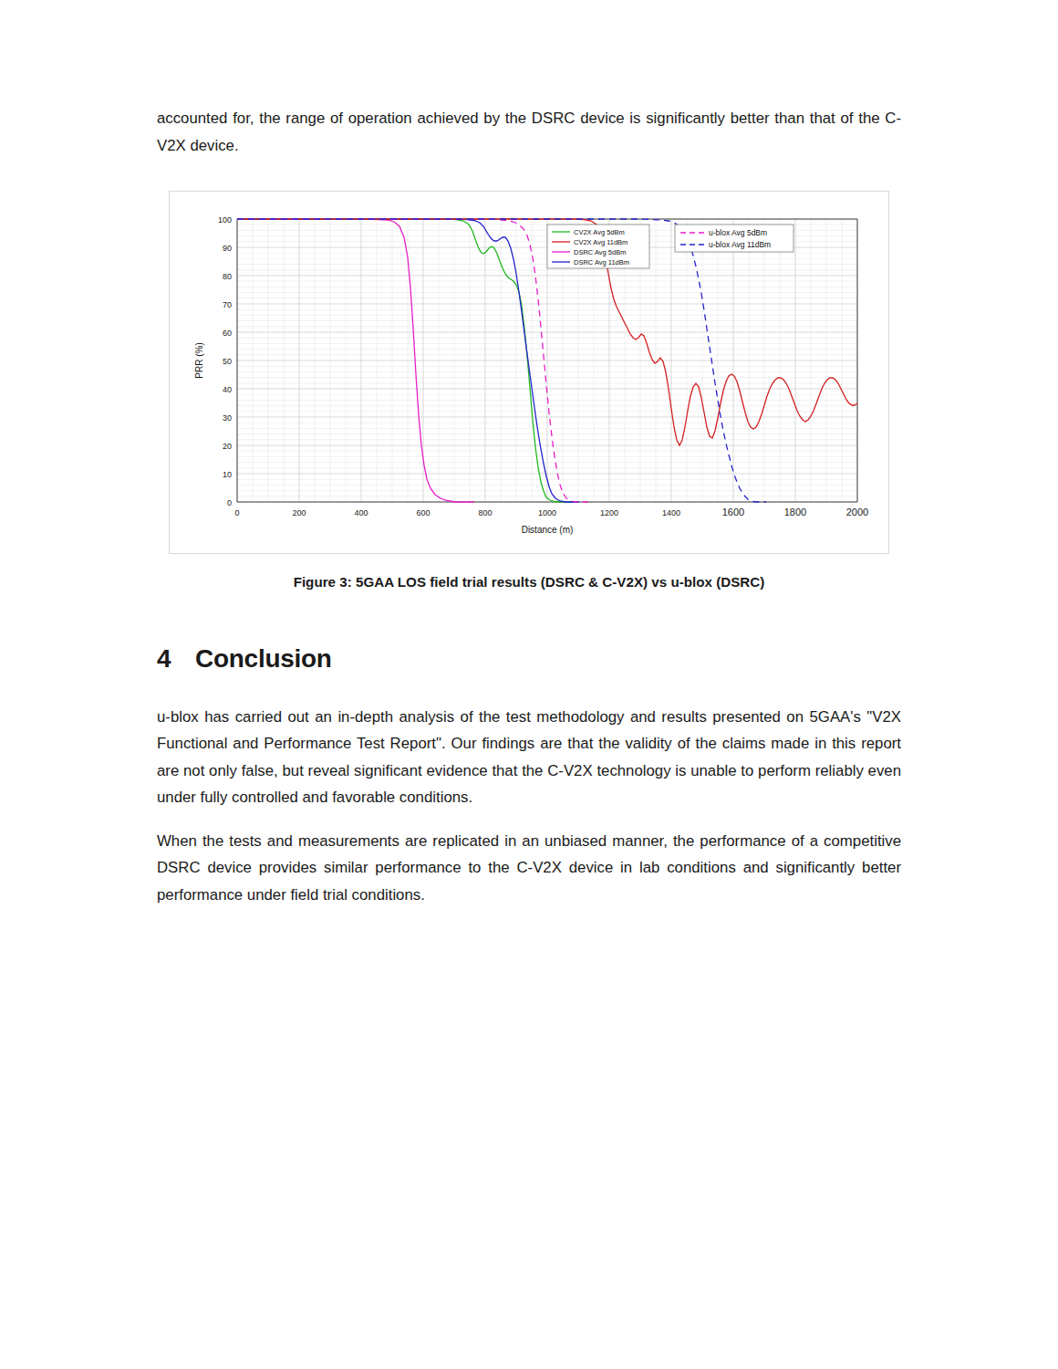accounted for, the range of operation achieved by the DSRC device is significantly better than that of the C-V2X device.
100 90 80 70 60 50 40 30 20 10 0 0 200 400 600 800 1000 1200 1400 1600 1800 2000 Distance (m) PRR (%) CV2X Avg 5dBm CV2X Avg 11dBm DSRC Avg 5dBm DSRC Avg 11dBm u-blox Avg 5dBm u-blox Avg 11dBm
Figure 3: 5GAA LOS field trial results (DSRC & C-V2X) vs u-blox (DSRC)
4 Conclusion
u-blox has carried out an in-depth analysis of the test methodology and results presented on 5GAA's "V2X Functional and Performance Test Report". Our findings are that the validity of the claims made in this report are not only false, but reveal significant evidence that the C-V2X technology is unable to perform reliably even under fully controlled and favorable conditions.
When the tests and measurements are replicated in an unbiased manner, the performance of a competitive DSRC device provides similar performance to the C-V2X device in lab conditions and significantly better performance under field trial conditions.